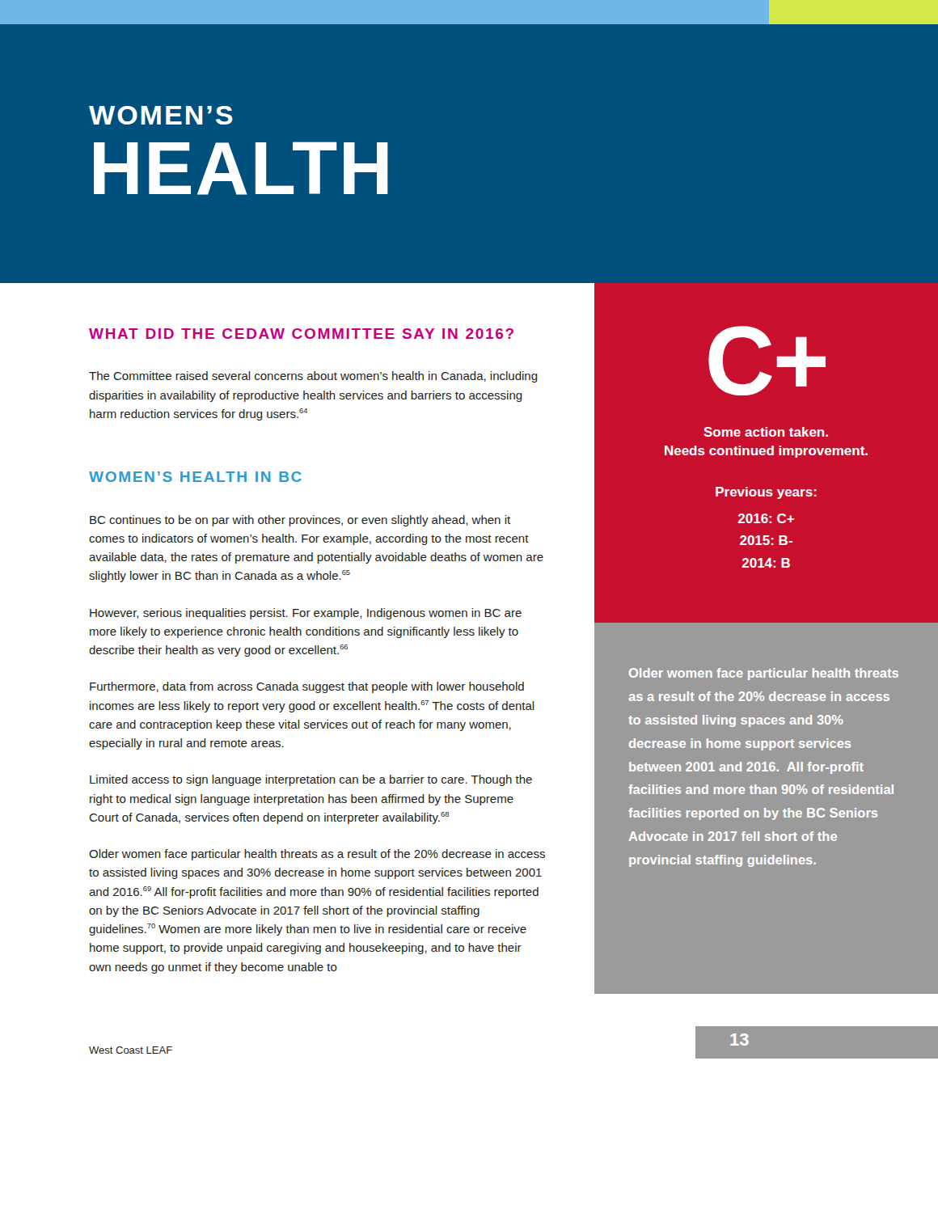WOMEN’S
HEALTH
What did the CEDAW Committee say in 2016?
The Committee raised several concerns about women’s health in Canada, including disparities in availability of reproductive health services and barriers to accessing harm reduction services for drug users.64
Women’s health in BC
BC continues to be on par with other provinces, or even slightly ahead, when it comes to indicators of women’s health. For example, according to the most recent available data, the rates of premature and potentially avoidable deaths of women are slightly lower in BC than in Canada as a whole.65
However, serious inequalities persist. For example, Indigenous women in BC are more likely to experience chronic health conditions and significantly less likely to describe their health as very good or excellent.66
Furthermore, data from across Canada suggest that people with lower household incomes are less likely to report very good or excellent health.67 The costs of dental care and contraception keep these vital services out of reach for many women, especially in rural and remote areas.
Limited access to sign language interpretation can be a barrier to care. Though the right to medical sign language interpretation has been affirmed by the Supreme Court of Canada, services often depend on interpreter availability.68
Older women face particular health threats as a result of the 20% decrease in access to assisted living spaces and 30% decrease in home support services between 2001 and 2016.69 All for-profit facilities and more than 90% of residential facilities reported on by the BC Seniors Advocate in 2017 fell short of the provincial staffing guidelines.70 Women are more likely than men to live in residential care or receive home support, to provide unpaid caregiving and housekeeping, and to have their own needs go unmet if they become unable to
C+
Some action taken.
Needs continued improvement.
Previous years:
2016: C+
2015: B-
2014: B
Older women face particular health threats as a result of the 20% decrease in access to assisted living spaces and 30% decrease in home support services between 2001 and 2016. All for-profit facilities and more than 90% of residential facilities reported on by the BC Seniors Advocate in 2017 fell short of the provincial staffing guidelines.
West Coast LEAF
13